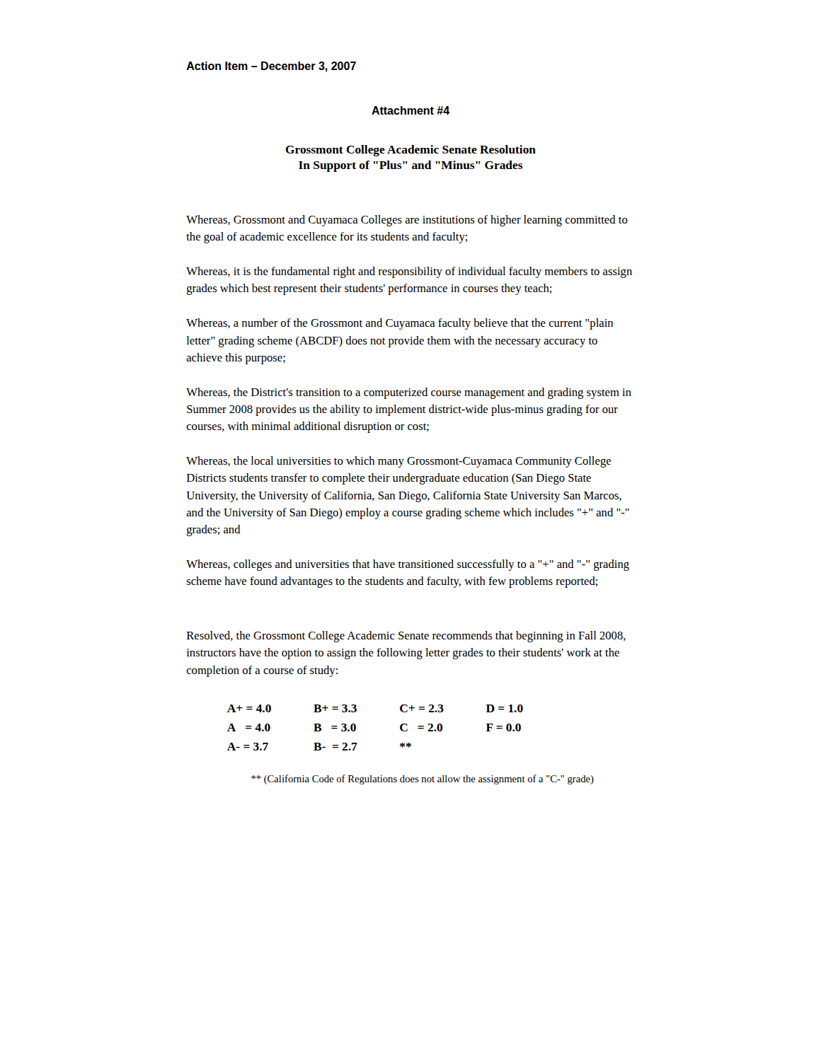Action Item – December 3, 2007
Attachment #4
Grossmont College Academic Senate Resolution
In Support of "Plus" and "Minus" Grades
Whereas, Grossmont and Cuyamaca Colleges are institutions of higher learning committed to the goal of academic excellence for its students and faculty;
Whereas, it is the fundamental right and responsibility of individual faculty members to assign grades which best represent their students' performance in courses they teach;
Whereas, a number of the Grossmont and Cuyamaca faculty believe that the current "plain letter" grading scheme (ABCDF) does not provide them with the necessary accuracy to achieve this purpose;
Whereas, the District's transition to a computerized course management and grading system in Summer 2008 provides us the ability to implement district-wide plus-minus grading for our courses, with minimal additional disruption or cost;
Whereas, the local universities to which many Grossmont-Cuyamaca Community College Districts students transfer to complete their undergraduate education (San Diego State University, the University of California, San Diego, California State University San Marcos, and the University of San Diego) employ a course grading scheme which includes "+" and "-" grades; and
Whereas, colleges and universities that have transitioned successfully to a "+" and "-" grading scheme have found advantages to the students and faculty, with few problems reported;
Resolved, the Grossmont College Academic Senate recommends that beginning in Fall 2008, instructors have the option to assign the following letter grades to their students' work at the completion of a course of study:
| A+ = 4.0 | B+ = 3.3 | C+ = 2.3 | D = 1.0 |
| A = 4.0 | B = 3.0 | C = 2.0 | F = 0.0 |
| A- = 3.7 | B- = 2.7 | ** | |
** (California Code of Regulations does not allow the assignment of a "C-" grade)